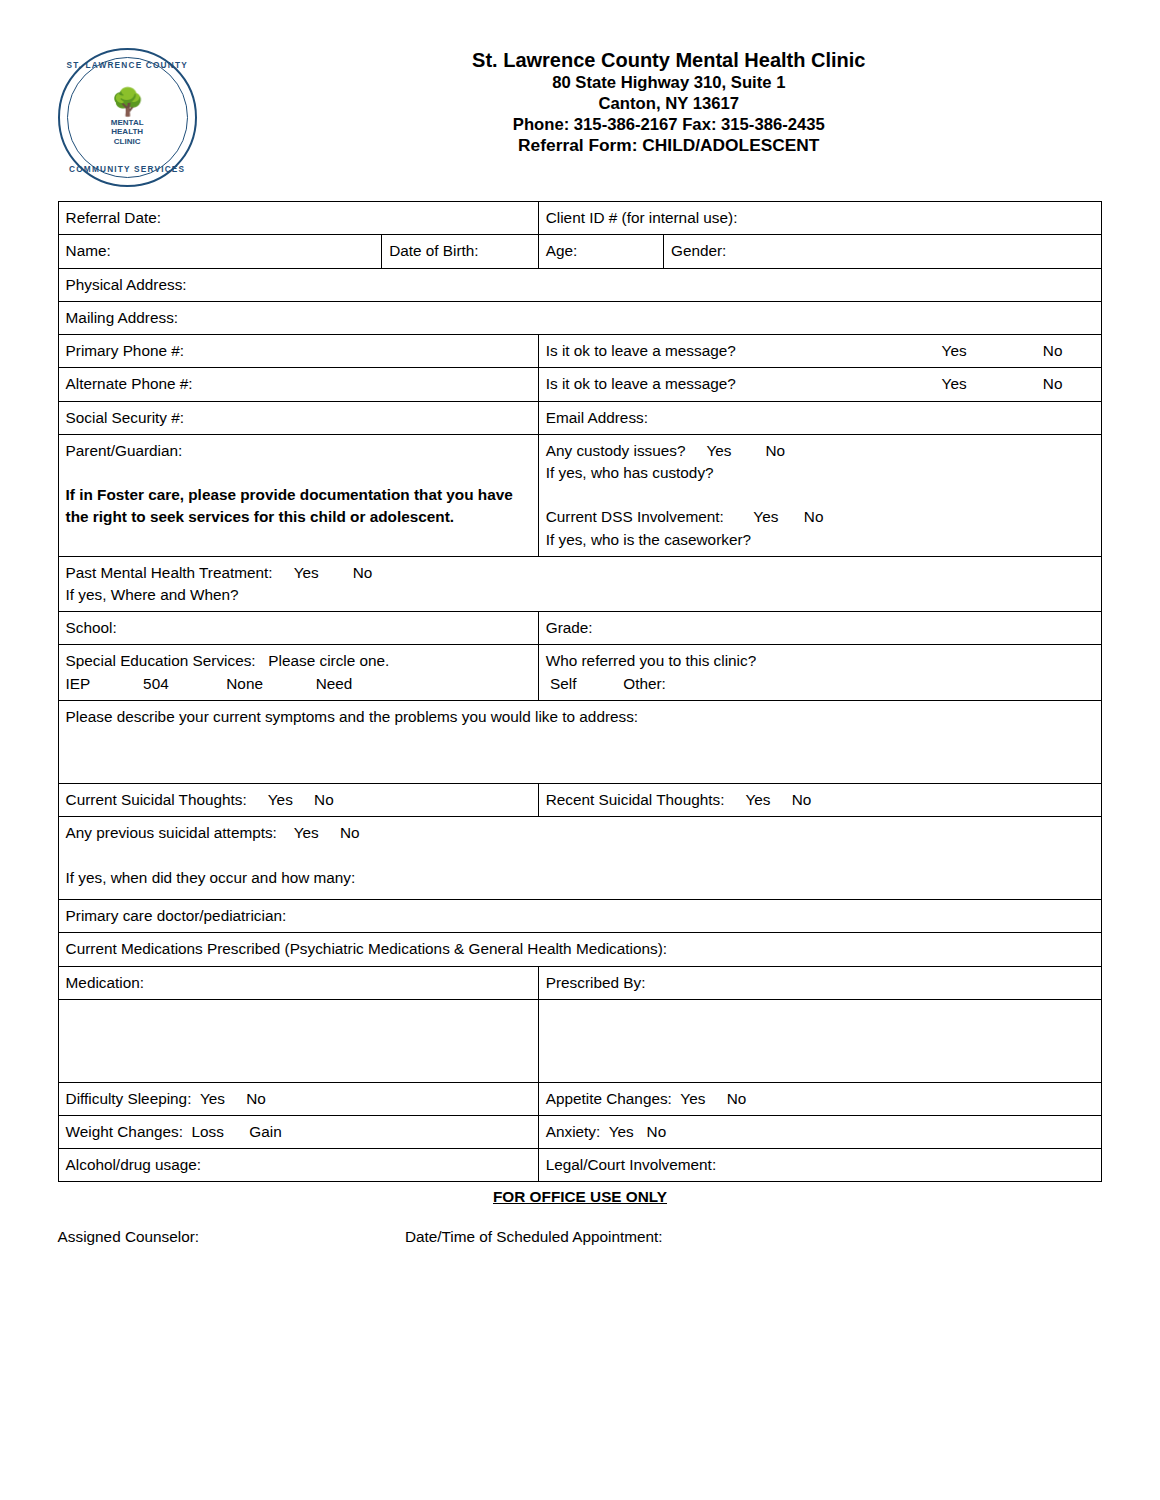ST. LAWRENCE COUNTY
🌳 MENTAL
HEALTH
CLINIC
COMMUNITY SERVICES
St. Lawrence County Mental Health Clinic
80 State Highway 310, Suite 1
Canton, NY 13617
Phone: 315-386-2167 Fax: 315-386-2435
Referral Form: CHILD/ADOLESCENT
| Referral Date: | Client ID # (for internal use): |
| Name: | Date of Birth: | Age: | Gender: |
| Physical Address: |
| Mailing Address: |
| Primary Phone #: | Is it ok to leave a message? Yes No |
| Alternate Phone #: | Is it ok to leave a message? Yes No |
| Social Security #: | Email Address: |
| Parent/Guardian: If in Foster care, please provide documentation that you have the right to seek services for this child or adolescent. | Any custody issues? Yes No If yes, who has custody? Current DSS Involvement: Yes No If yes, who is the caseworker? |
| Past Mental Health Treatment: Yes No If yes, Where and When? |
| School: | Grade: |
| Special Education Services: Please circle one. IEP 504 None Need | Who referred you to this clinic? Self Other: |
| Please describe your current symptoms and the problems you would like to address: |
| Current Suicidal Thoughts: Yes No | Recent Suicidal Thoughts: Yes No |
| Any previous suicidal attempts: Yes No If yes, when did they occur and how many: |
| Primary care doctor/pediatrician: |
| Current Medications Prescribed (Psychiatric Medications & General Health Medications): |
| Medication: | Prescribed By: |
| Difficulty Sleeping: Yes No | Appetite Changes: Yes No |
| Weight Changes: Loss Gain | Anxiety: Yes No |
| Alcohol/drug usage: | Legal/Court Involvement: |
FOR OFFICE USE ONLY
Assigned Counselor: Date/Time of Scheduled Appointment: